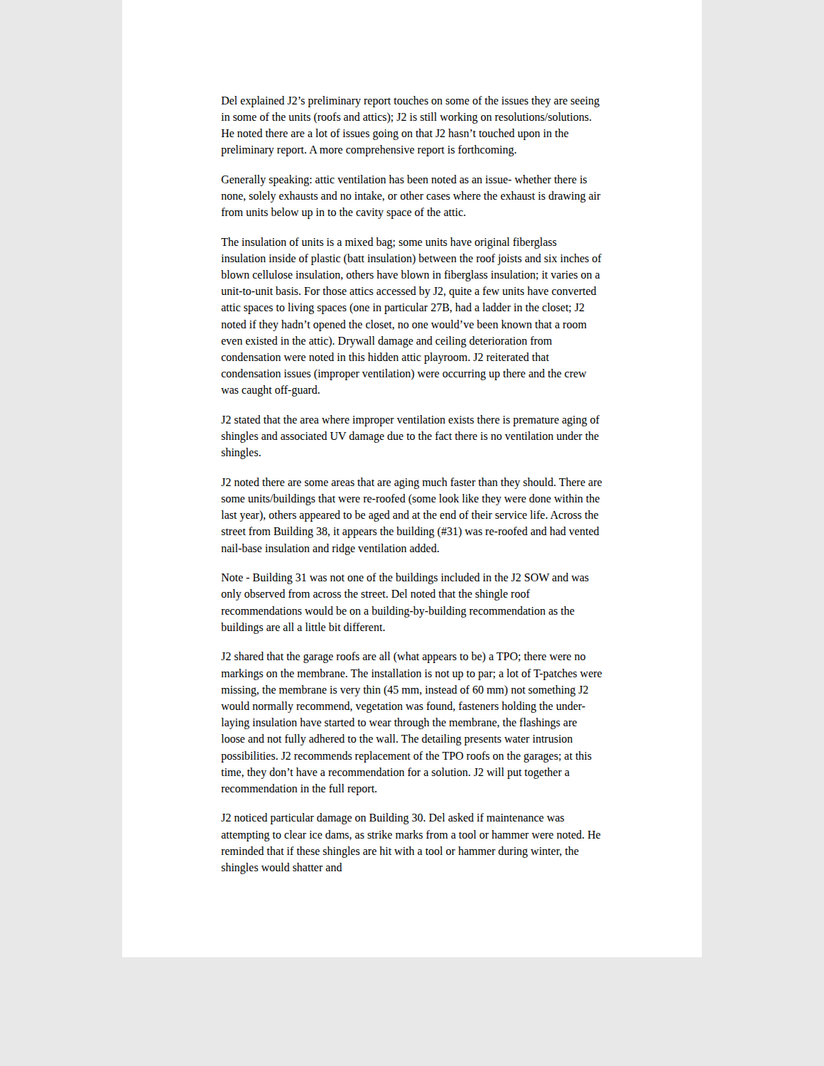Del explained J2’s preliminary report touches on some of the issues they are seeing in some of the units (roofs and attics); J2 is still working on resolutions/solutions. He noted there are a lot of issues going on that J2 hasn’t touched upon in the preliminary report. A more comprehensive report is forthcoming.
Generally speaking: attic ventilation has been noted as an issue- whether there is none, solely exhausts and no intake, or other cases where the exhaust is drawing air from units below up in to the cavity space of the attic.
The insulation of units is a mixed bag; some units have original fiberglass insulation inside of plastic (batt insulation) between the roof joists and six inches of blown cellulose insulation, others have blown in fiberglass insulation; it varies on a unit-to-unit basis. For those attics accessed by J2, quite a few units have converted attic spaces to living spaces (one in particular 27B, had a ladder in the closet; J2 noted if they hadn’t opened the closet, no one would’ve been known that a room even existed in the attic). Drywall damage and ceiling deterioration from condensation were noted in this hidden attic playroom. J2 reiterated that condensation issues (improper ventilation) were occurring up there and the crew was caught off-guard.
J2 stated that the area where improper ventilation exists there is premature aging of shingles and associated UV damage due to the fact there is no ventilation under the shingles.
J2 noted there are some areas that are aging much faster than they should. There are some units/buildings that were re-roofed (some look like they were done within the last year), others appeared to be aged and at the end of their service life. Across the street from Building 38, it appears the building (#31) was re-roofed and had vented nail-base insulation and ridge ventilation added.
Note - Building 31 was not one of the buildings included in the J2 SOW and was only observed from across the street. Del noted that the shingle roof recommendations would be on a building-by-building recommendation as the buildings are all a little bit different.
J2 shared that the garage roofs are all (what appears to be) a TPO; there were no markings on the membrane. The installation is not up to par; a lot of T-patches were missing, the membrane is very thin (45 mm, instead of 60 mm) not something J2 would normally recommend, vegetation was found, fasteners holding the under-laying insulation have started to wear through the membrane, the flashings are loose and not fully adhered to the wall. The detailing presents water intrusion possibilities. J2 recommends replacement of the TPO roofs on the garages; at this time, they don’t have a recommendation for a solution. J2 will put together a recommendation in the full report.
J2 noticed particular damage on Building 30. Del asked if maintenance was attempting to clear ice dams, as strike marks from a tool or hammer were noted. He reminded that if these shingles are hit with a tool or hammer during winter, the shingles would shatter and